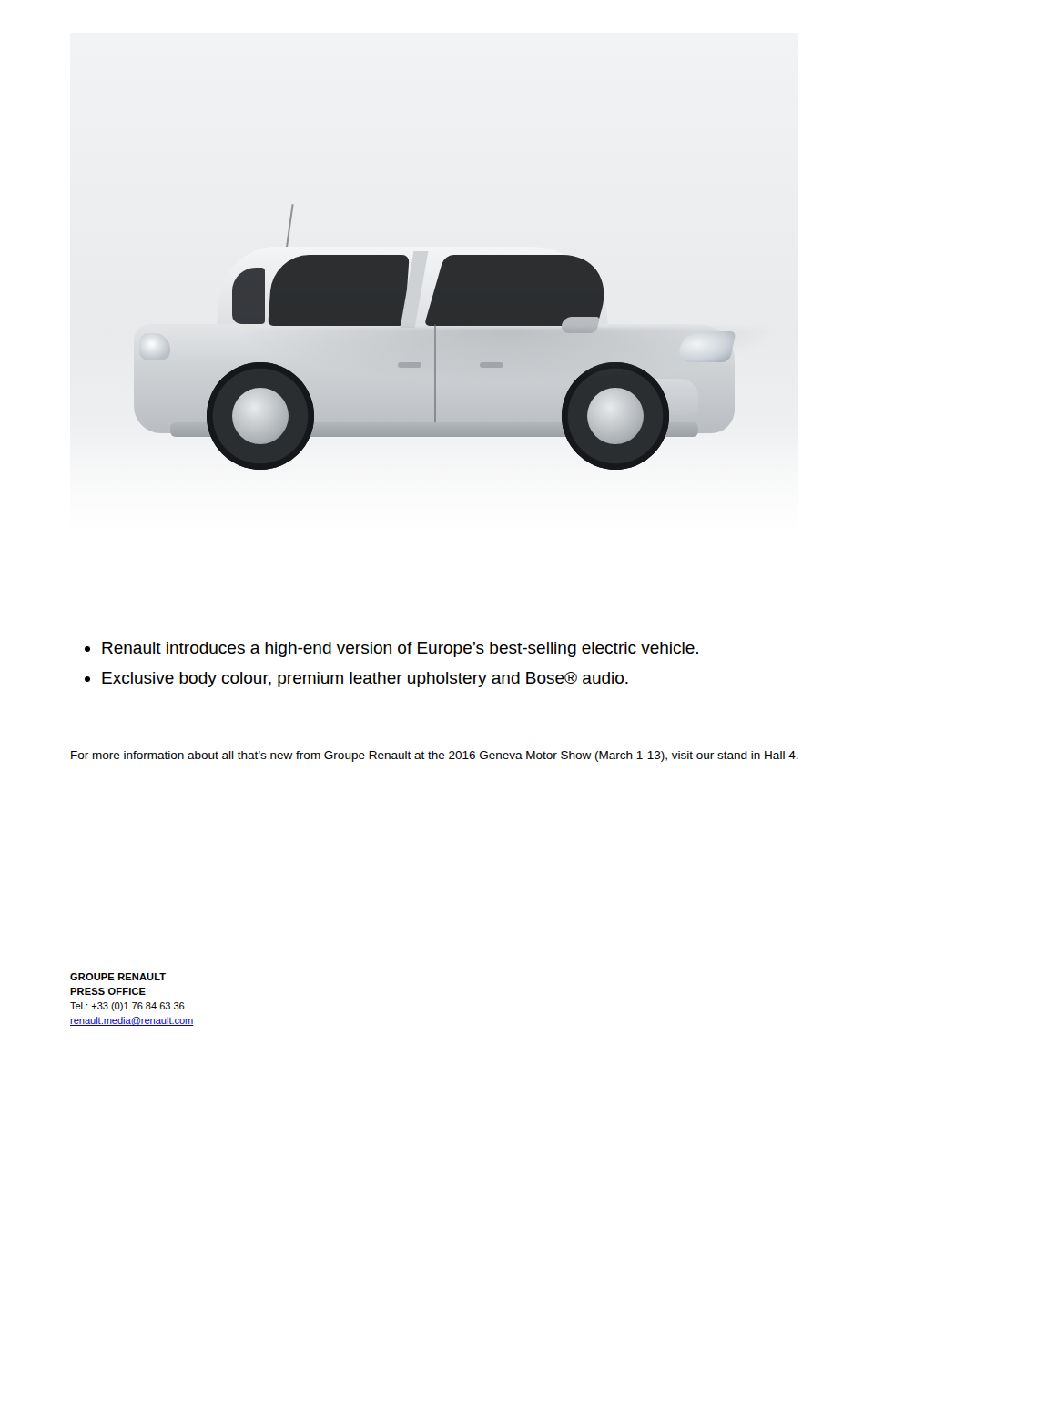Renault introduces a high-end version of Europe’s best-selling electric vehicle.
Exclusive body colour, premium leather upholstery and Bose® audio.
For more information about all that’s new from Groupe Renault at the 2016 Geneva Motor Show (March 1-13), visit our stand in Hall 4.
GROUPE RENAULT
PRESS OFFICE
Tel.: +33 (0)1 76 84 63 36
renault.media@renault.com